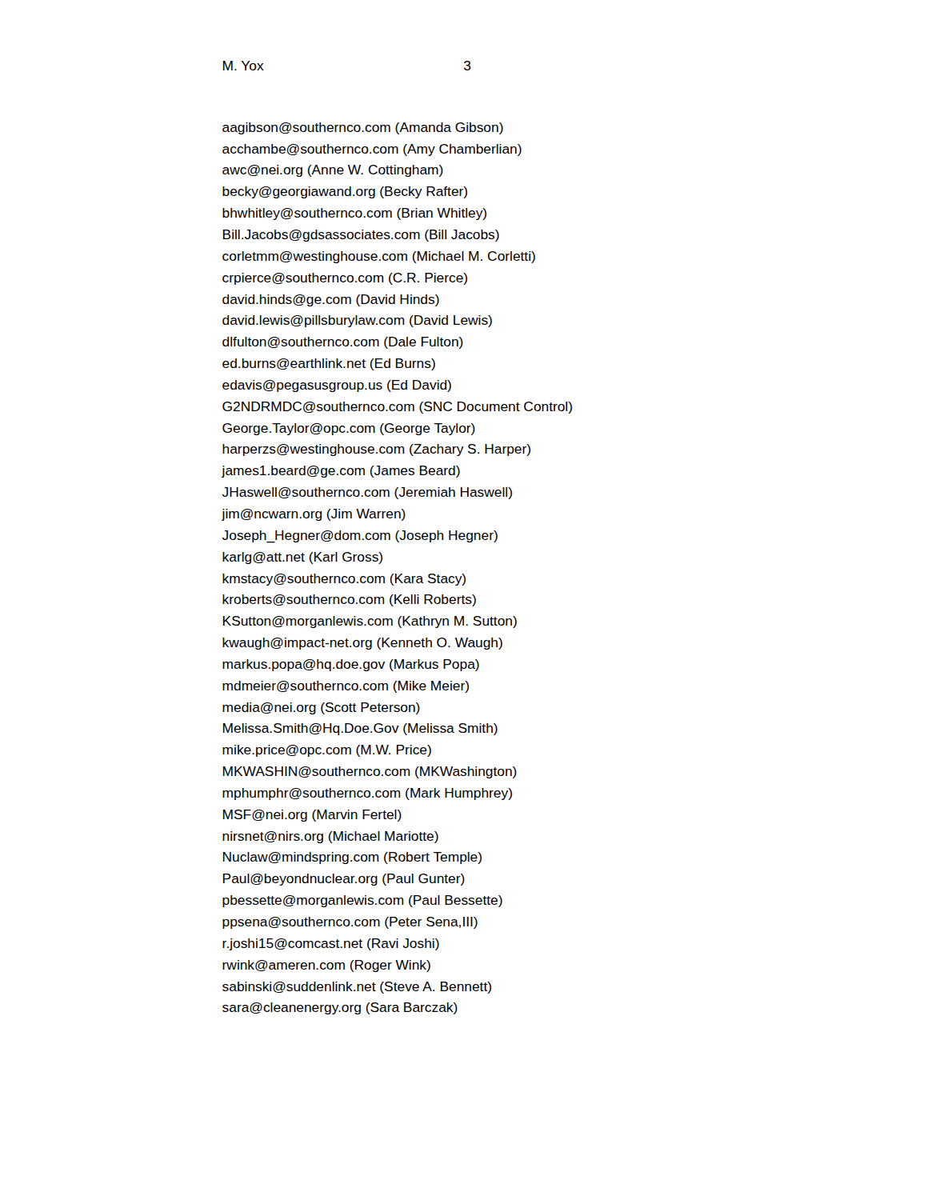M. Yox 3
aagibson@southernco.com (Amanda Gibson)
acchambe@southernco.com (Amy Chamberlian)
awc@nei.org (Anne W. Cottingham)
becky@georgiawand.org (Becky Rafter)
bhwhitley@southernco.com (Brian Whitley)
Bill.Jacobs@gdsassociates.com (Bill Jacobs)
corletmm@westinghouse.com (Michael M. Corletti)
crpierce@southernco.com (C.R. Pierce)
david.hinds@ge.com (David Hinds)
david.lewis@pillsburylaw.com (David Lewis)
dlfulton@southernco.com (Dale Fulton)
ed.burns@earthlink.net (Ed Burns)
edavis@pegasusgroup.us (Ed David)
G2NDRMDC@southernco.com (SNC Document Control)
George.Taylor@opc.com (George Taylor)
harperzs@westinghouse.com (Zachary S. Harper)
james1.beard@ge.com (James Beard)
JHaswell@southernco.com (Jeremiah Haswell)
jim@ncwarn.org (Jim Warren)
Joseph_Hegner@dom.com (Joseph Hegner)
karlg@att.net (Karl Gross)
kmstacy@southernco.com (Kara Stacy)
kroberts@southernco.com (Kelli Roberts)
KSutton@morganlewis.com (Kathryn M. Sutton)
kwaugh@impact-net.org (Kenneth O. Waugh)
markus.popa@hq.doe.gov (Markus Popa)
mdmeier@southernco.com (Mike Meier)
media@nei.org (Scott Peterson)
Melissa.Smith@Hq.Doe.Gov (Melissa Smith)
mike.price@opc.com (M.W. Price)
MKWASHIN@southernco.com (MKWashington)
mphumphr@southernco.com (Mark Humphrey)
MSF@nei.org (Marvin Fertel)
nirsnet@nirs.org (Michael Mariotte)
Nuclaw@mindspring.com (Robert Temple)
Paul@beyondnuclear.org (Paul Gunter)
pbessette@morganlewis.com (Paul Bessette)
ppsena@southernco.com (Peter Sena,III)
r.joshi15@comcast.net (Ravi Joshi)
rwink@ameren.com (Roger Wink)
sabinski@suddenlink.net (Steve A. Bennett)
sara@cleanenergy.org (Sara Barczak)